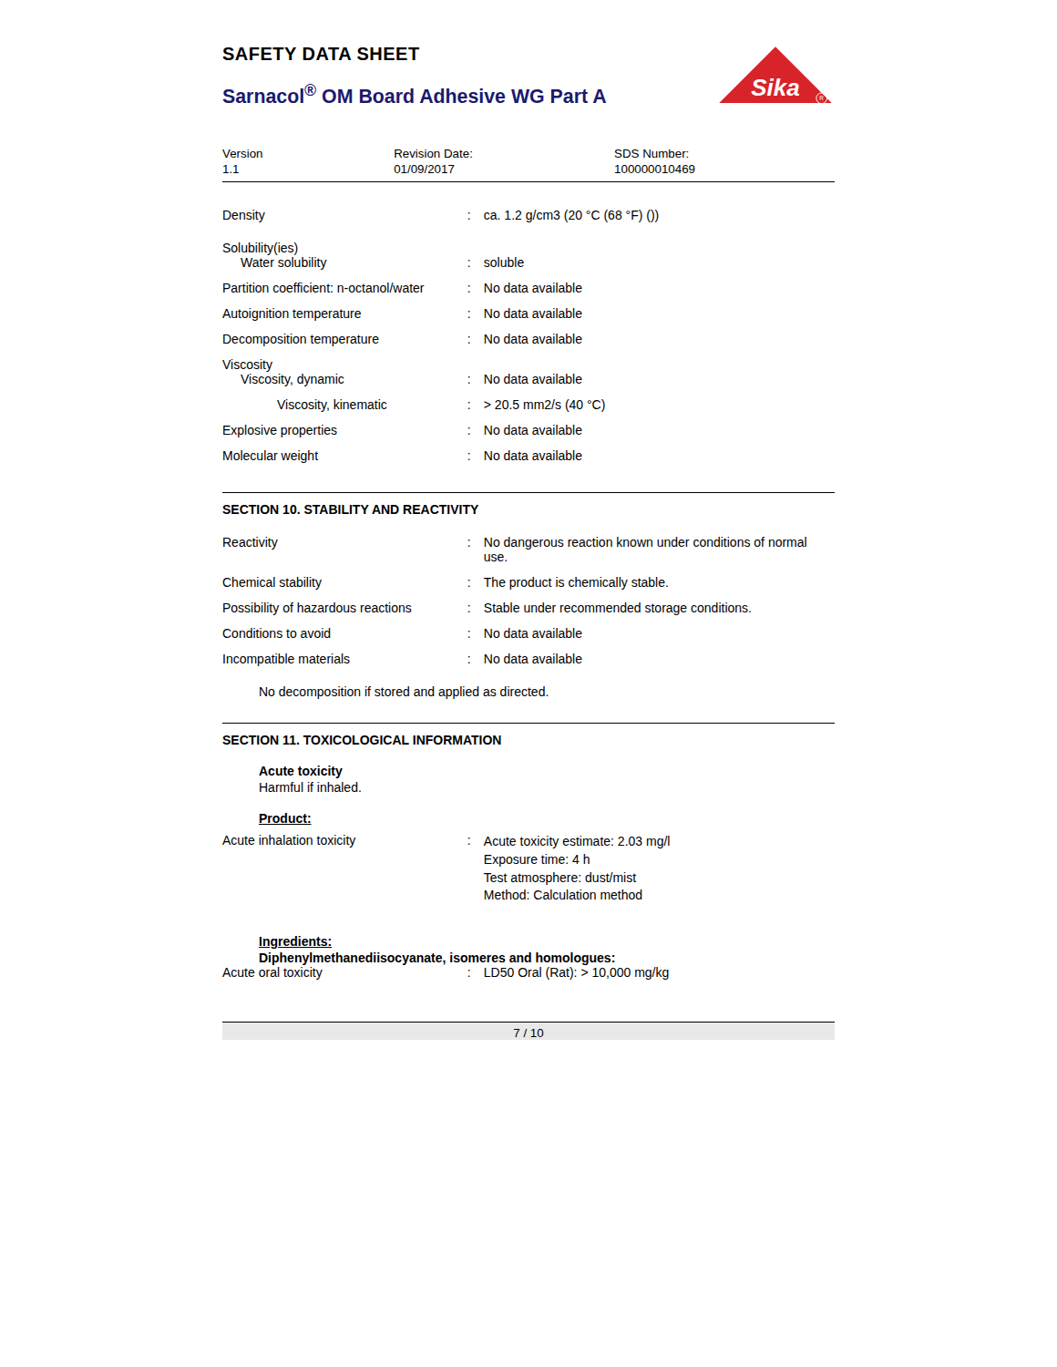SAFETY DATA SHEET
Sarnacol® OM Board Adhesive WG Part A
Sika R
Version
1.1
Revision Date:
01/09/2017
SDS Number:
100000010469
| Density | : | ca. 1.2 g/cm3 (20 °C (68 °F) ()) |
| Solubility(ies) Water solubility | : | soluble |
| Partition coefficient: n-octanol/water | : | No data available |
| Autoignition temperature | : | No data available |
| Decomposition temperature | : | No data available |
| Viscosity Viscosity, dynamic | : | No data available |
| Viscosity, kinematic | : | > 20.5 mm2/s (40 °C) |
| Explosive properties | : | No data available |
| Molecular weight | : | No data available |
SECTION 10. STABILITY AND REACTIVITY
| Reactivity | : | No dangerous reaction known under conditions of normal use. |
| Chemical stability | : | The product is chemically stable. |
| Possibility of hazardous reactions | : | Stable under recommended storage conditions. |
| Conditions to avoid | : | No data available |
| Incompatible materials | : | No data available |
No decomposition if stored and applied as directed.
SECTION 11. TOXICOLOGICAL INFORMATION
Acute toxicity
Harmful if inhaled.
Product:
| Acute inhalation toxicity | : | Acute toxicity estimate: 2.03 mg/l Exposure time: 4 h Test atmosphere: dust/mist Method: Calculation method |
Ingredients:
Diphenylmethanediisocyanate, isomeres and homologues:
| Acute oral toxicity | : | LD50 Oral (Rat): > 10,000 mg/kg |
7 / 10